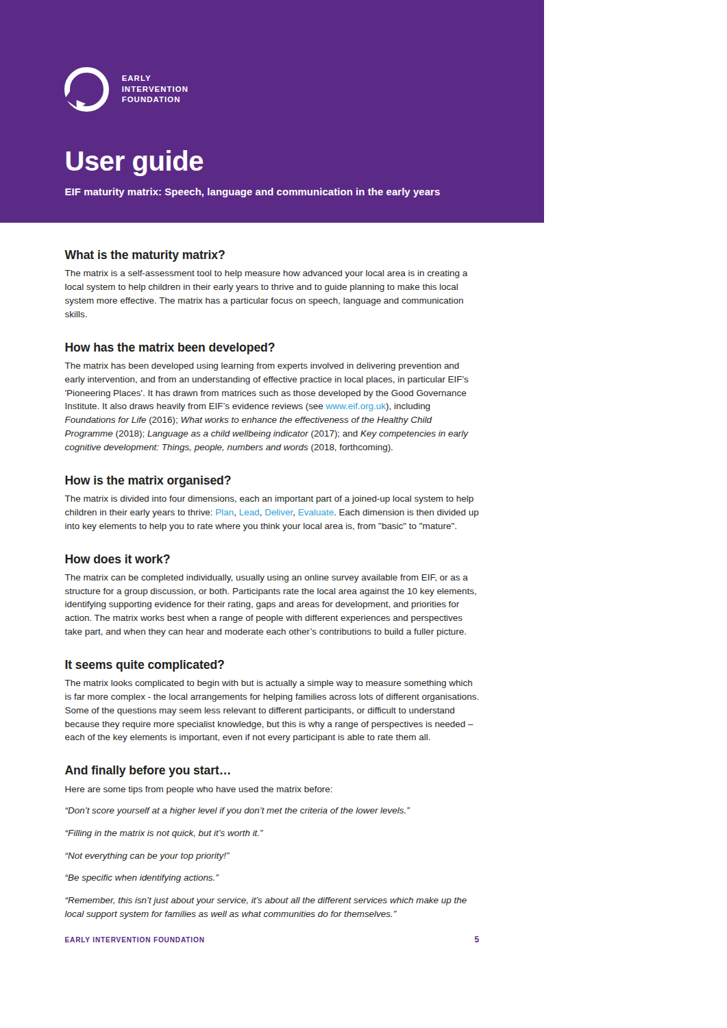Early
Intervention
Foundation
User guide
EIF maturity matrix: Speech, language and communication in the early years
What is the maturity matrix?
The matrix is a self-assessment tool to help measure how advanced your local area is in creating a local system to help children in their early years to thrive and to guide planning to make this local system more effective. The matrix has a particular focus on speech, language and communication skills.
How has the matrix been developed?
The matrix has been developed using learning from experts involved in delivering prevention and early intervention, and from an understanding of effective practice in local places, in particular EIF's 'Pioneering Places'. It has drawn from matrices such as those developed by the Good Governance Institute. It also draws heavily from EIF’s evidence reviews (see www.eif.org.uk), including Foundations for Life (2016); What works to enhance the effectiveness of the Healthy Child Programme (2018); Language as a child wellbeing indicator (2017); and Key competencies in early cognitive development: Things, people, numbers and words (2018, forthcoming).
How is the matrix organised?
The matrix is divided into four dimensions, each an important part of a joined-up local system to help children in their early years to thrive: Plan, Lead, Deliver, Evaluate. Each dimension is then divided up into key elements to help you to rate where you think your local area is, from "basic" to "mature".
How does it work?
The matrix can be completed individually, usually using an online survey available from EIF, or as a structure for a group discussion, or both. Participants rate the local area against the 10 key elements, identifying supporting evidence for their rating, gaps and areas for development, and priorities for action. The matrix works best when a range of people with different experiences and perspectives take part, and when they can hear and moderate each other’s contributions to build a fuller picture.
It seems quite complicated?
The matrix looks complicated to begin with but is actually a simple way to measure something which is far more complex - the local arrangements for helping families across lots of different organisations. Some of the questions may seem less relevant to different participants, or difficult to understand because they require more specialist knowledge, but this is why a range of perspectives is needed – each of the key elements is important, even if not every participant is able to rate them all.
And finally before you start…
Here are some tips from people who have used the matrix before:
“Don’t score yourself at a higher level if you don’t met the criteria of the lower levels.”
“Filling in the matrix is not quick, but it’s worth it.”
“Not everything can be your top priority!”
“Be specific when identifying actions.”
“Remember, this isn’t just about your service, it’s about all the different services which make up the local support system for families as well as what communities do for themselves.”
Early Intervention Foundation 5